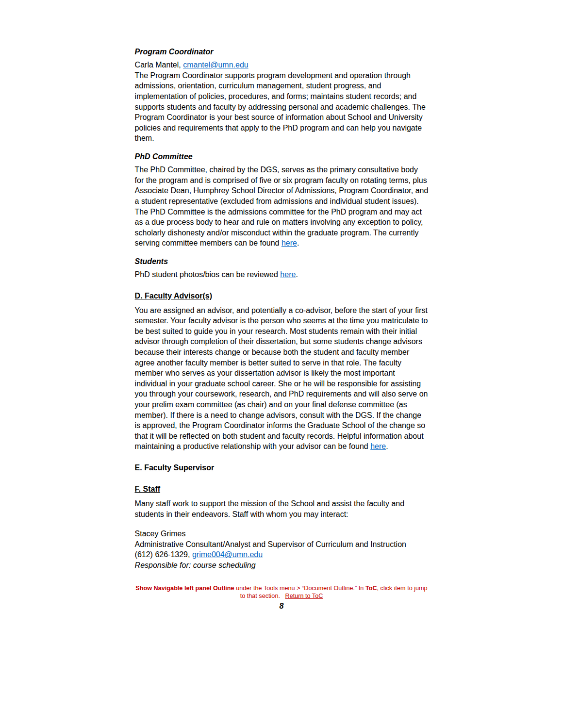Program Coordinator
Carla Mantel, cmantel@umn.edu
The Program Coordinator supports program development and operation through admissions, orientation, curriculum management, student progress, and implementation of policies, procedures, and forms; maintains student records; and supports students and faculty by addressing personal and academic challenges. The Program Coordinator is your best source of information about School and University policies and requirements that apply to the PhD program and can help you navigate them.
PhD Committee
The PhD Committee, chaired by the DGS, serves as the primary consultative body for the program and is comprised of five or six program faculty on rotating terms, plus Associate Dean, Humphrey School Director of Admissions, Program Coordinator, and a student representative (excluded from admissions and individual student issues). The PhD Committee is the admissions committee for the PhD program and may act as a due process body to hear and rule on matters involving any exception to policy, scholarly dishonesty and/or misconduct within the graduate program. The currently serving committee members can be found here.
Students
PhD student photos/bios can be reviewed here.
D. Faculty Advisor(s)
You are assigned an advisor, and potentially a co-advisor, before the start of your first semester. Your faculty advisor is the person who seems at the time you matriculate to be best suited to guide you in your research. Most students remain with their initial advisor through completion of their dissertation, but some students change advisors because their interests change or because both the student and faculty member agree another faculty member is better suited to serve in that role. The faculty member who serves as your dissertation advisor is likely the most important individual in your graduate school career. She or he will be responsible for assisting you through your coursework, research, and PhD requirements and will also serve on your prelim exam committee (as chair) and on your final defense committee (as member). If there is a need to change advisors, consult with the DGS. If the change is approved, the Program Coordinator informs the Graduate School of the change so that it will be reflected on both student and faculty records. Helpful information about maintaining a productive relationship with your advisor can be found here.
E. Faculty Supervisor
F. Staff
Many staff work to support the mission of the School and assist the faculty and students in their endeavors. Staff with whom you may interact:
Stacey Grimes
Administrative Consultant/Analyst and Supervisor of Curriculum and Instruction
(612) 626-1329, grime004@umn.edu
Responsible for: course scheduling
Show Navigable left panel Outline under the Tools menu > “Document Outline.” In ToC, click item to jump to that section. Return to ToC
8